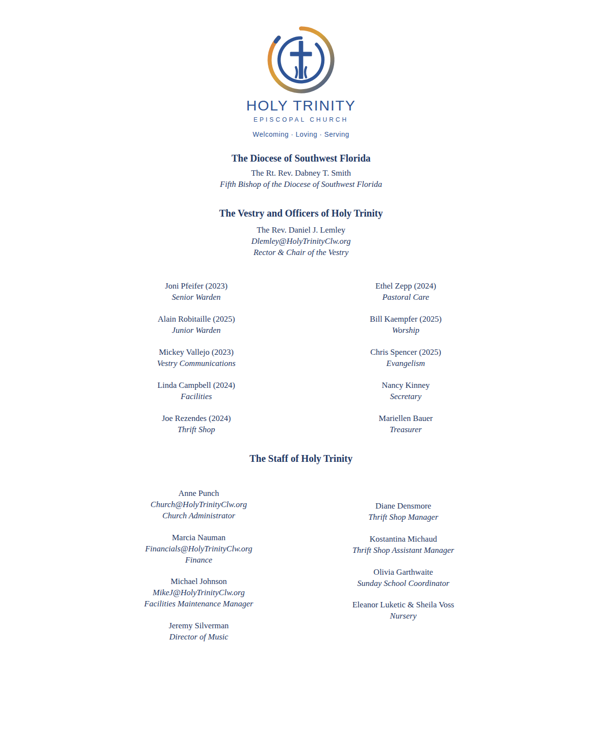HOLY TRINITY
EPISCOPAL CHURCH
Welcoming · Loving · Serving
The Diocese of Southwest Florida
The Rt. Rev. Dabney T. Smith Fifth Bishop of the Diocese of Southwest Florida
The Vestry and Officers of Holy Trinity
The Rev. Daniel J. Lemley Dlemley@HolyTrinityClw.org Rector & Chair of the Vestry
Joni Pfeifer (2023) Senior Warden
Alain Robitaille (2025) Junior Warden
Mickey Vallejo (2023) Vestry Communications
Linda Campbell (2024) Facilities
Joe Rezendes (2024) Thrift Shop
Ethel Zepp (2024) Pastoral Care
Bill Kaempfer (2025) Worship
Chris Spencer (2025) Evangelism
Nancy Kinney Secretary
Mariellen Bauer Treasurer
The Staff of Holy Trinity
Anne Punch Church@HolyTrinityClw.org Church Administrator
Marcia Nauman Financials@HolyTrinityClw.org Finance
Michael Johnson MikeJ@HolyTrinityClw.org Facilities Maintenance Manager
Jeremy Silverman Director of Music
Diane Densmore Thrift Shop Manager
Kostantina Michaud Thrift Shop Assistant Manager
Olivia Garthwaite Sunday School Coordinator
Eleanor Luketic & Sheila Voss Nursery